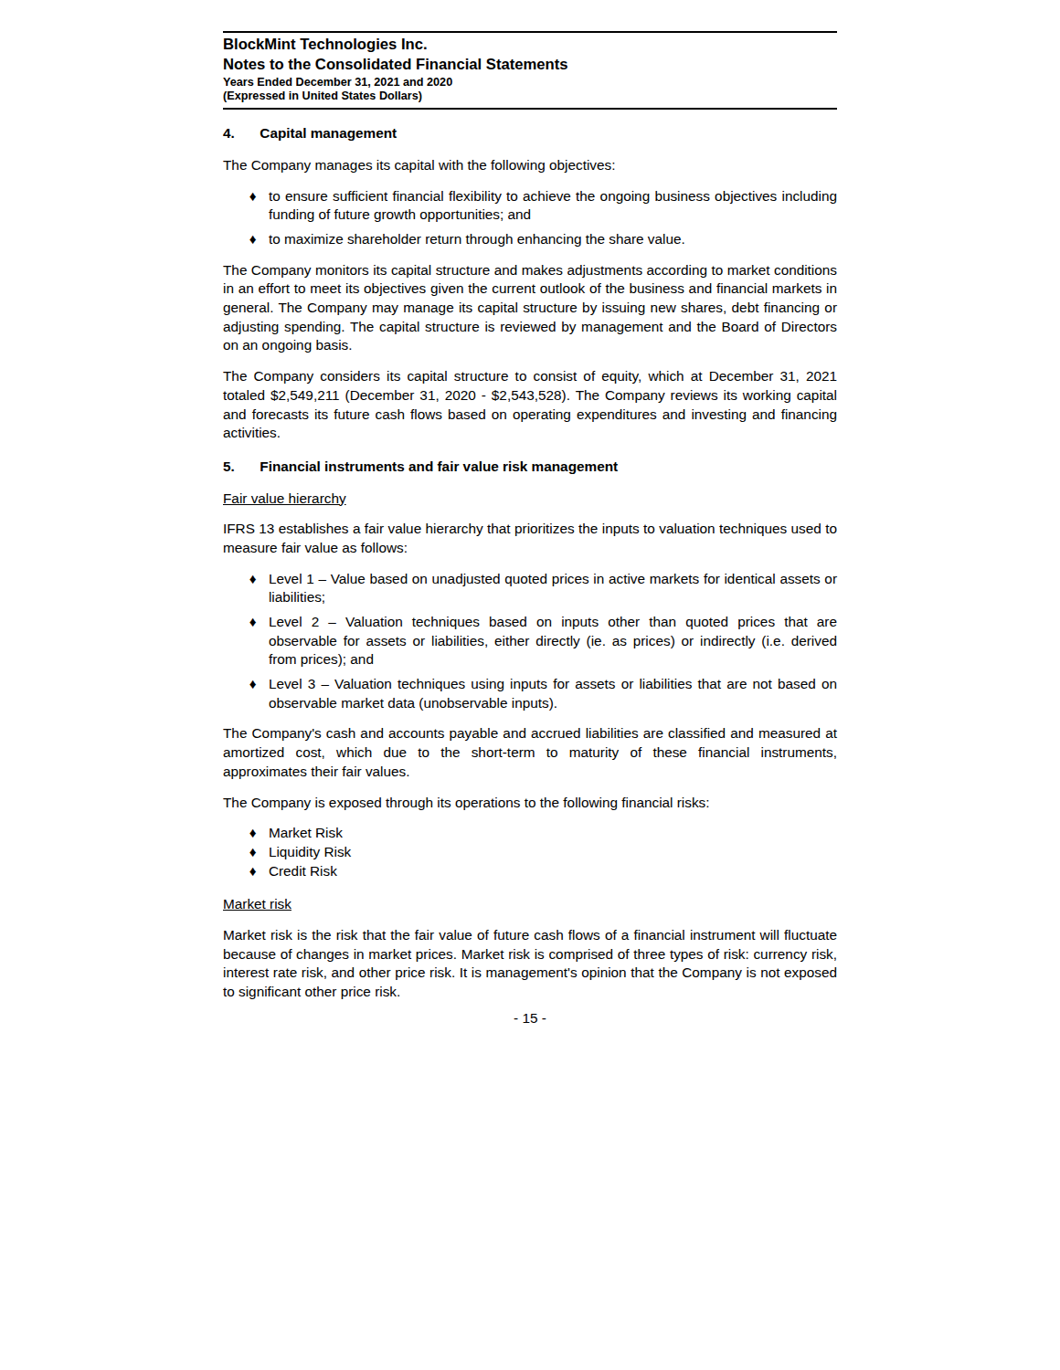BlockMint Technologies Inc.
Notes to the Consolidated Financial Statements
Years Ended December 31, 2021 and 2020
(Expressed in United States Dollars)
4. Capital management
The Company manages its capital with the following objectives:
to ensure sufficient financial flexibility to achieve the ongoing business objectives including funding of future growth opportunities; and
to maximize shareholder return through enhancing the share value.
The Company monitors its capital structure and makes adjustments according to market conditions in an effort to meet its objectives given the current outlook of the business and financial markets in general. The Company may manage its capital structure by issuing new shares, debt financing or adjusting spending. The capital structure is reviewed by management and the Board of Directors on an ongoing basis.
The Company considers its capital structure to consist of equity, which at December 31, 2021 totaled $2,549,211 (December 31, 2020 - $2,543,528). The Company reviews its working capital and forecasts its future cash flows based on operating expenditures and investing and financing activities.
5. Financial instruments and fair value risk management
Fair value hierarchy
IFRS 13 establishes a fair value hierarchy that prioritizes the inputs to valuation techniques used to measure fair value as follows:
Level 1 – Value based on unadjusted quoted prices in active markets for identical assets or liabilities;
Level 2 – Valuation techniques based on inputs other than quoted prices that are observable for assets or liabilities, either directly (ie. as prices) or indirectly (i.e. derived from prices); and
Level 3 – Valuation techniques using inputs for assets or liabilities that are not based on observable market data (unobservable inputs).
The Company's cash and accounts payable and accrued liabilities are classified and measured at amortized cost, which due to the short-term to maturity of these financial instruments, approximates their fair values.
The Company is exposed through its operations to the following financial risks:
Market Risk
Liquidity Risk
Credit Risk
Market risk
Market risk is the risk that the fair value of future cash flows of a financial instrument will fluctuate because of changes in market prices. Market risk is comprised of three types of risk: currency risk, interest rate risk, and other price risk. It is management's opinion that the Company is not exposed to significant other price risk.
- 15 -